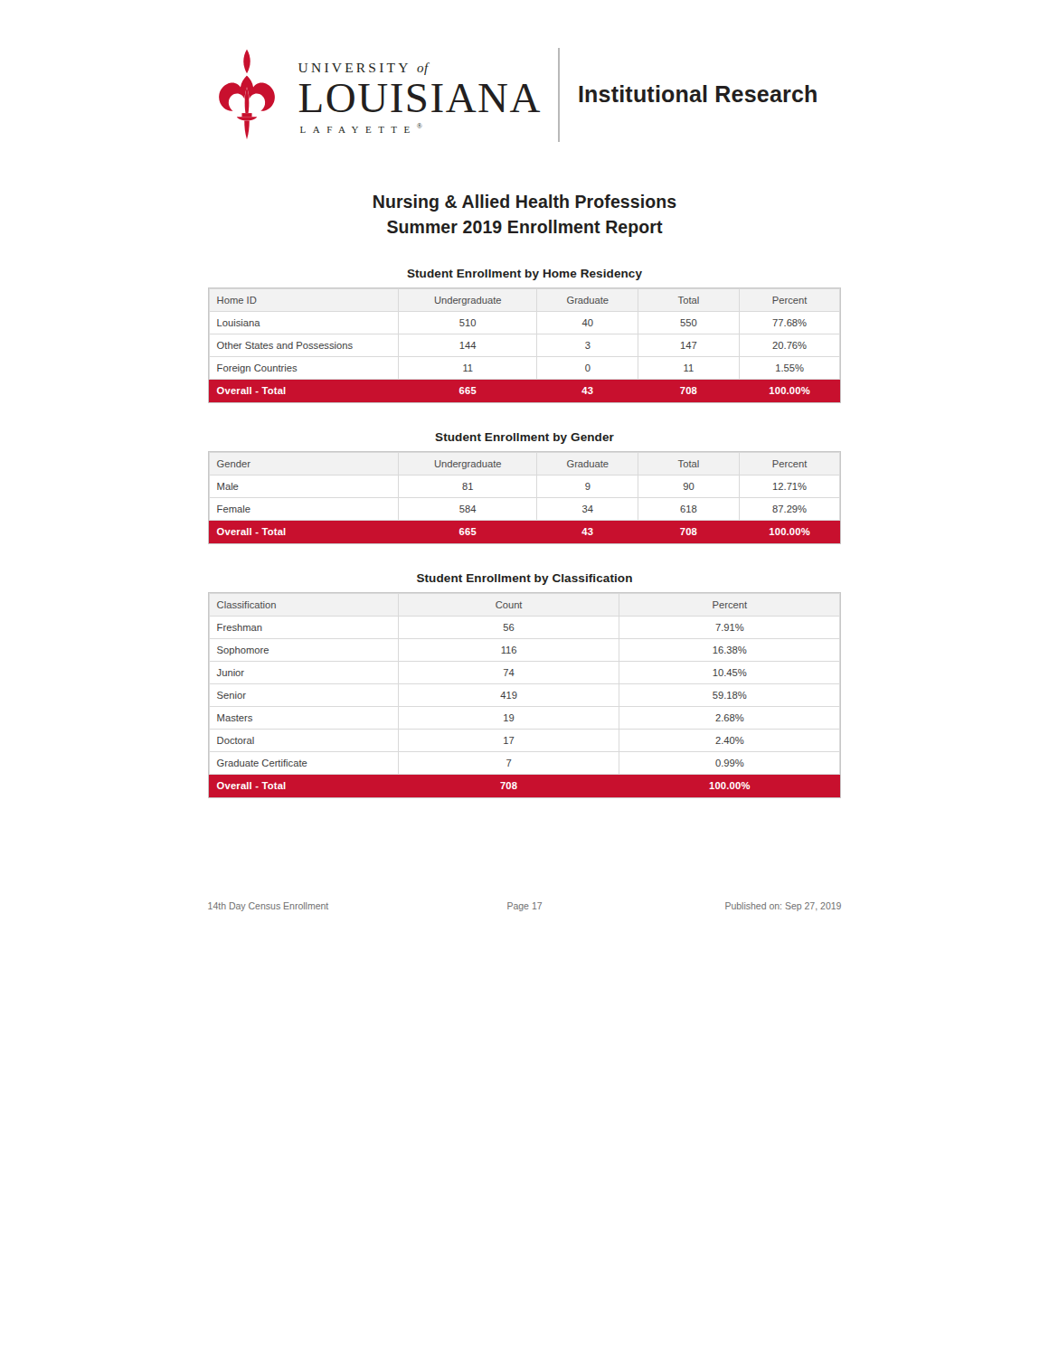University of
Louisiana
Lafayette®
Institutional Research
Nursing & Allied Health Professions
Summer 2019 Enrollment Report
Student Enrollment by Home Residency
| Home ID | Undergraduate | Graduate | Total | Percent |
| --- | --- | --- | --- | --- |
| Louisiana | 510 | 40 | 550 | 77.68% |
| Other States and Possessions | 144 | 3 | 147 | 20.76% |
| Foreign Countries | 11 | 0 | 11 | 1.55% |
| Overall - Total | 665 | 43 | 708 | 100.00% |
Student Enrollment by Gender
| Gender | Undergraduate | Graduate | Total | Percent |
| --- | --- | --- | --- | --- |
| Male | 81 | 9 | 90 | 12.71% |
| Female | 584 | 34 | 618 | 87.29% |
| Overall - Total | 665 | 43 | 708 | 100.00% |
Student Enrollment by Classification
| Classification | Count | Percent |
| --- | --- | --- |
| Freshman | 56 | 7.91% |
| Sophomore | 116 | 16.38% |
| Junior | 74 | 10.45% |
| Senior | 419 | 59.18% |
| Masters | 19 | 2.68% |
| Doctoral | 17 | 2.40% |
| Graduate Certificate | 7 | 0.99% |
| Overall - Total | 708 | 100.00% |
14th Day Census Enrollment
Page 17
Published on: Sep 27, 2019